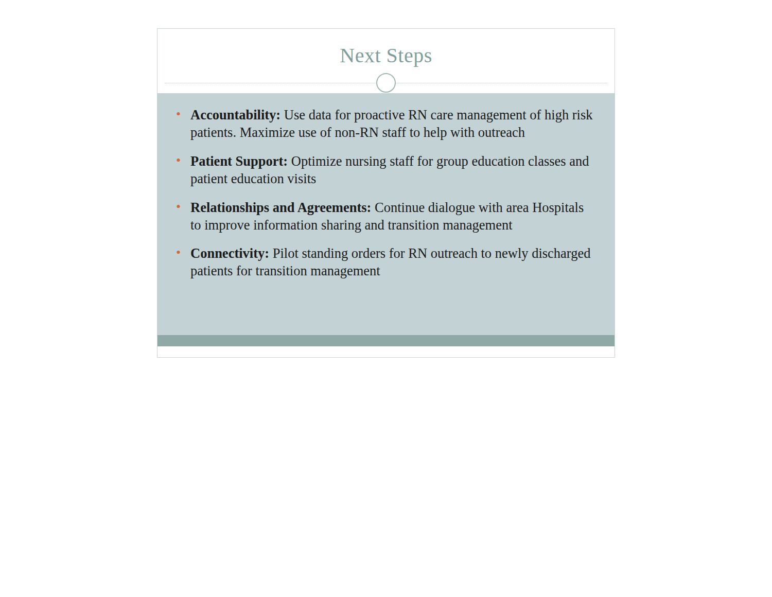Next Steps
Accountability: Use data for proactive RN care management of high risk patients. Maximize use of non-RN staff to help with outreach
Patient Support: Optimize nursing staff for group education classes and patient education visits
Relationships and Agreements: Continue dialogue with area Hospitals to improve information sharing and transition management
Connectivity: Pilot standing orders for RN outreach to newly discharged patients for transition management